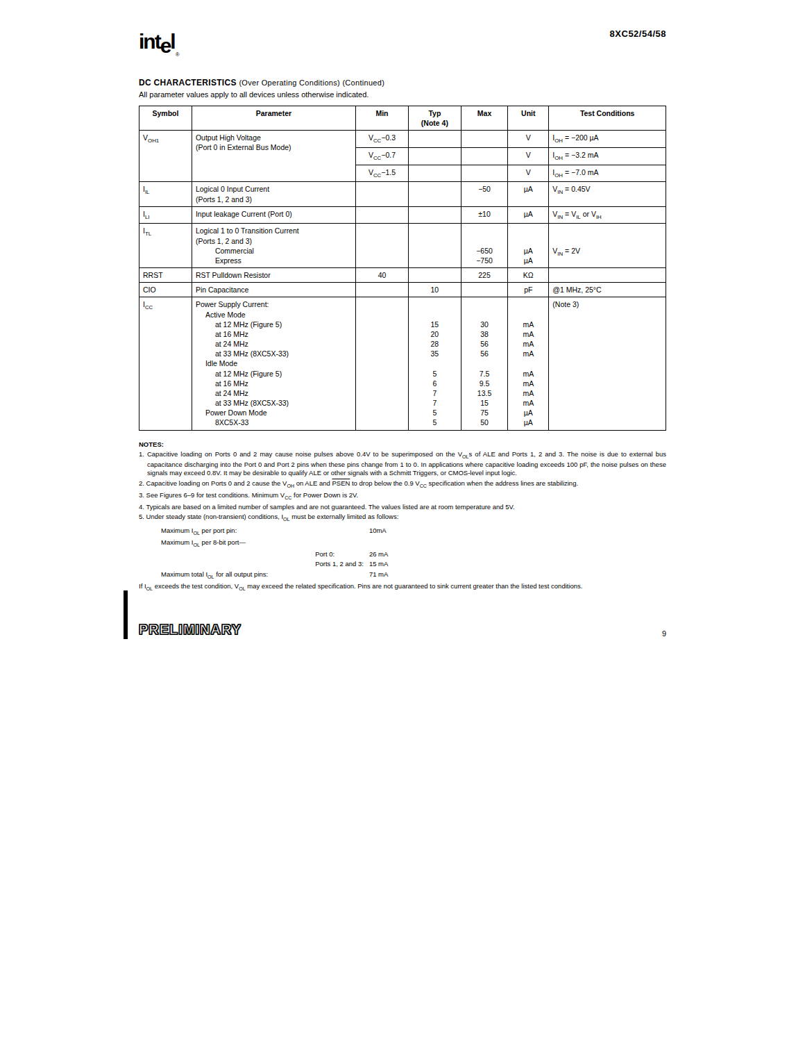intel®
8XC52/54/58
DC CHARACTERISTICS (Over Operating Conditions) (Continued)
All parameter values apply to all devices unless otherwise indicated.
| Symbol | Parameter | Min | Typ (Note 4) | Max | Unit | Test Conditions |
| --- | --- | --- | --- | --- | --- | --- |
| V OH1 | Output High Voltage (Port 0 in External Bus Mode) | V CC −0.3 | | | V | I OH = −200 µA |
| V CC −0.7 | | | V | I OH = −3.2 mA |
| V CC −1.5 | | | V | I OH = −7.0 mA |
| I IL | Logical 0 Input Current (Ports 1, 2 and 3) | | | −50 | µA | V IN = 0.45V |
| I LI | Input leakage Current (Port 0) | | | ±10 | µA | V IN = V IL or V IH |
| I TL | Logical 1 to 0 Transition Current (Ports 1, 2 and 3) Commercial Express | | | −650 −750 | µA µA | V IN = 2V |
| RRST | RST Pulldown Resistor | 40 | | 225 | KΩ | |
| CIO | Pin Capacitance | | 10 | | pF | @1 MHz, 25°C |
| I CC | Power Supply Current: Active Mode at 12 MHz (Figure 5) at 16 MHz at 24 MHz at 33 MHz (8XC5X-33) Idle Mode at 12 MHz (Figure 5) at 16 MHz at 24 MHz at 33 MHz (8XC5X-33) Power Down Mode 8XC5X-33 | | 15 20 28 35 5 6 7 7 5 5 | 30 38 56 56 7.5 9.5 13.5 15 75 50 | mA mA mA mA mA mA mA mA µA µA | (Note 3) |
NOTES:
1. Capacitive loading on Ports 0 and 2 may cause noise pulses above 0.4V to be superimposed on the VOLs of ALE and Ports 1, 2 and 3. The noise is due to external bus capacitance discharging into the Port 0 and Port 2 pins when these pins change from 1 to 0. In applications where capacitive loading exceeds 100 pF, the noise pulses on these signals may exceed 0.8V. It may be desirable to qualify ALE or other signals with a Schmitt Triggers, or CMOS-level input logic.
2. Capacitive loading on Ports 0 and 2 cause the VOH on ALE and PSEN to drop below the 0.9 VCC specification when the address lines are stabilizing.
3. See Figures 6–9 for test conditions. Minimum VCC for Power Down is 2V.
4. Typicals are based on a limited number of samples and are not guaranteed. The values listed are at room temperature and 5V.
5. Under steady state (non-transient) conditions, IOL must be externally limited as follows:
| Maximum I OL per port pin: | | 10mA |
| Maximum I OL per 8-bit port— | | |
| | Port 0: | 26 mA |
| | Ports 1, 2 and 3: | 15 mA |
| Maximum total I OL for all output pins: | | 71 mA |
If IOL exceeds the test condition, VOL may exceed the related specification. Pins are not guaranteed to sink current greater than the listed test conditions.
PRELIMINARY
9